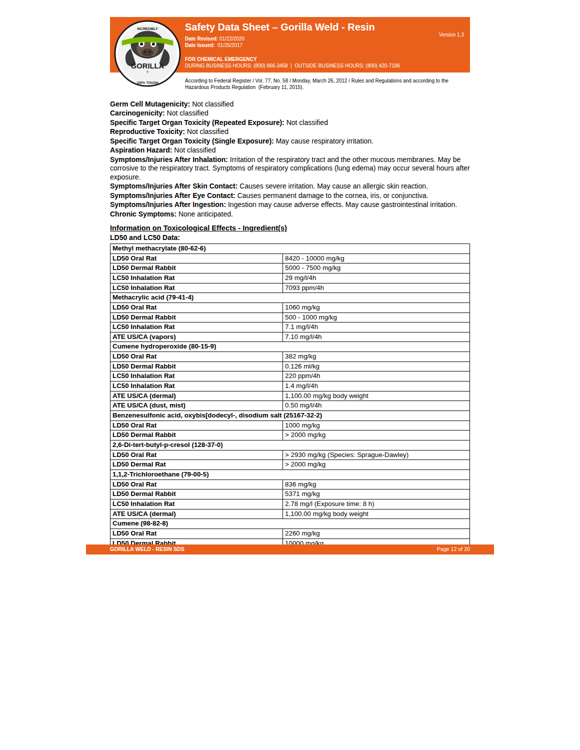INCREDIBLY 100% TOUGH GORILLA ®
Safety Data Sheet – Gorilla Weld - Resin
Date Revised: 01/22/2020
Date Issued: 01/25/2017
Version 1.3
FOR CHEMICAL EMERGENCY
DURING BUSINESS HOURS: (800) 966-3458 | OUTSIDE BUSINESS HOURS: (800) 420-7186
According to Federal Register / Vol. 77, No. 58 / Monday, March 26, 2012 / Rules and Regulations and according to the Hazardous Products Regulation (February 11, 2015).
Germ Cell Mutagenicity: Not classified
Carcinogenicity: Not classified
Specific Target Organ Toxicity (Repeated Exposure): Not classified
Reproductive Toxicity: Not classified
Specific Target Organ Toxicity (Single Exposure): May cause respiratory irritation.
Aspiration Hazard: Not classified
Symptoms/Injuries After Inhalation: Irritation of the respiratory tract and the other mucous membranes. May be corrosive to the respiratory tract. Symptoms of respiratory complications (lung edema) may occur several hours after exposure.
Symptoms/Injuries After Skin Contact: Causes severe irritation. May cause an allergic skin reaction.
Symptoms/Injuries After Eye Contact: Causes permanent damage to the cornea, iris, or conjunctiva.
Symptoms/Injuries After Ingestion: Ingestion may cause adverse effects. May cause gastrointestinal irritation.
Chronic Symptoms: None anticipated.
Information on Toxicological Effects - Ingredient(s)
LD50 and LC50 Data:
| Methyl methacrylate (80-62-6) |
| LD50 Oral Rat | 8420 - 10000 mg/kg |
| LD50 Dermal Rabbit | 5000 - 7500 mg/kg |
| LC50 Inhalation Rat | 29 mg/l/4h |
| LC50 Inhalation Rat | 7093 ppm/4h |
| Methacrylic acid (79-41-4) |
| LD50 Oral Rat | 1060 mg/kg |
| LD50 Dermal Rabbit | 500 - 1000 mg/kg |
| LC50 Inhalation Rat | 7.1 mg/l/4h |
| ATE US/CA (vapors) | 7.10 mg/l/4h |
| Cumene hydroperoxide (80-15-9) |
| LD50 Oral Rat | 382 mg/kg |
| LD50 Dermal Rabbit | 0.126 ml/kg |
| LC50 Inhalation Rat | 220 ppm/4h |
| LC50 Inhalation Rat | 1.4 mg/l/4h |
| ATE US/CA (dermal) | 1,100.00 mg/kg body weight |
| ATE US/CA (dust, mist) | 0.50 mg/l/4h |
| Benzenesulfonic acid, oxybis[dodecyl-, disodium salt (25167-32-2) |
| LD50 Oral Rat | 1000 mg/kg |
| LD50 Dermal Rabbit | > 2000 mg/kg |
| 2,6-Di-tert-butyl-p-cresol (128-37-0) |
| LD50 Oral Rat | > 2930 mg/kg (Species: Sprague-Dawley) |
| LD50 Dermal Rat | > 2000 mg/kg |
| 1,1,2-Trichloroethane (79-00-5) |
| LD50 Oral Rat | 836 mg/kg |
| LD50 Dermal Rabbit | 5371 mg/kg |
| LC50 Inhalation Rat | 2.78 mg/l (Exposure time: 8 h) |
| ATE US/CA (dermal) | 1,100.00 mg/kg body weight |
| Cumene (98-82-8) |
| LD50 Oral Rat | 2260 mg/kg |
| LD50 Dermal Rabbit | 10000 mg/kg |
GORILLA WELD - RESIN SDS Page 12 of 20